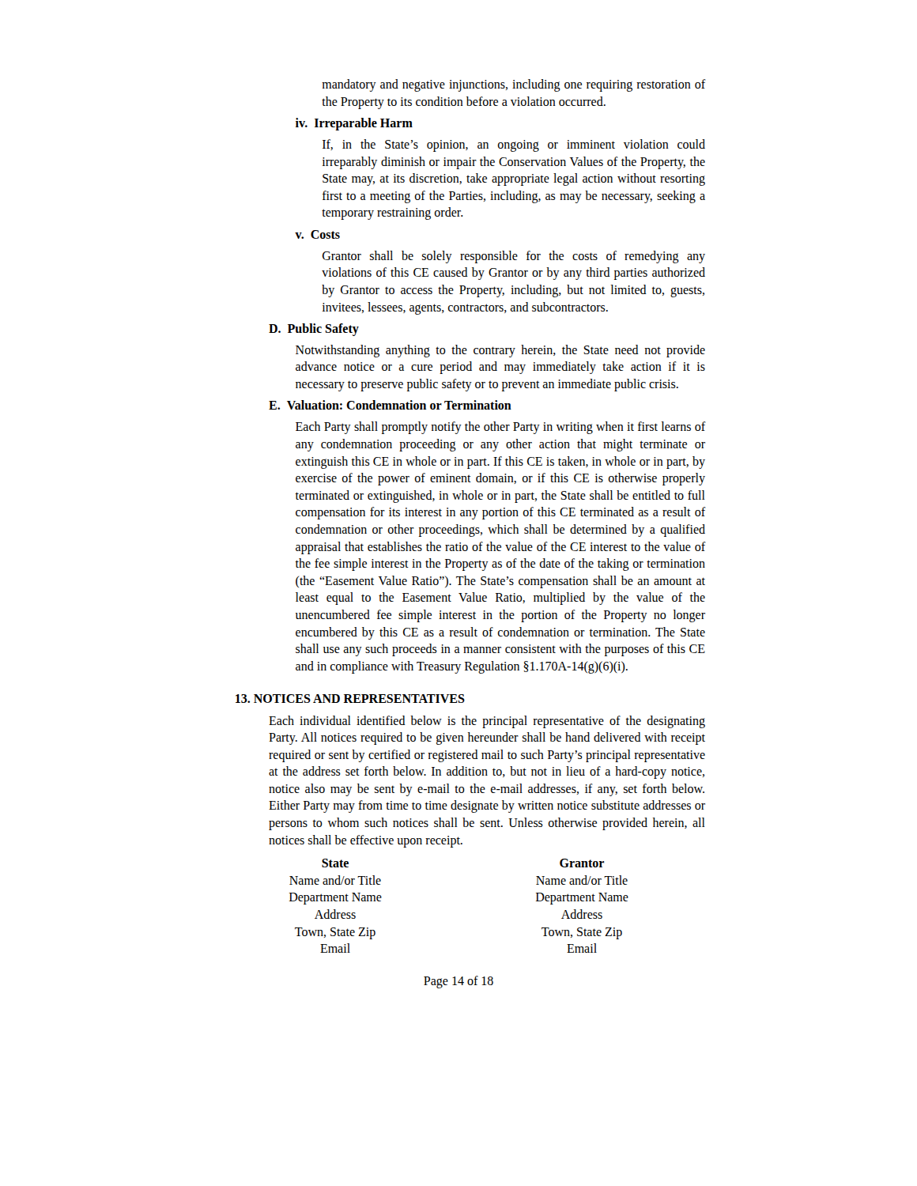mandatory and negative injunctions, including one requiring restoration of the Property to its condition before a violation occurred.
iv. Irreparable Harm
If, in the State’s opinion, an ongoing or imminent violation could irreparably diminish or impair the Conservation Values of the Property, the State may, at its discretion, take appropriate legal action without resorting first to a meeting of the Parties, including, as may be necessary, seeking a temporary restraining order.
v. Costs
Grantor shall be solely responsible for the costs of remedying any violations of this CE caused by Grantor or by any third parties authorized by Grantor to access the Property, including, but not limited to, guests, invitees, lessees, agents, contractors, and subcontractors.
D. Public Safety
Notwithstanding anything to the contrary herein, the State need not provide advance notice or a cure period and may immediately take action if it is necessary to preserve public safety or to prevent an immediate public crisis.
E. Valuation: Condemnation or Termination
Each Party shall promptly notify the other Party in writing when it first learns of any condemnation proceeding or any other action that might terminate or extinguish this CE in whole or in part. If this CE is taken, in whole or in part, by exercise of the power of eminent domain, or if this CE is otherwise properly terminated or extinguished, in whole or in part, the State shall be entitled to full compensation for its interest in any portion of this CE terminated as a result of condemnation or other proceedings, which shall be determined by a qualified appraisal that establishes the ratio of the value of the CE interest to the value of the fee simple interest in the Property as of the date of the taking or termination (the “Easement Value Ratio”). The State’s compensation shall be an amount at least equal to the Easement Value Ratio, multiplied by the value of the unencumbered fee simple interest in the portion of the Property no longer encumbered by this CE as a result of condemnation or termination. The State shall use any such proceeds in a manner consistent with the purposes of this CE and in compliance with Treasury Regulation §1.170A-14(g)(6)(i).
13. NOTICES AND REPRESENTATIVES
Each individual identified below is the principal representative of the designating Party. All notices required to be given hereunder shall be hand delivered with receipt required or sent by certified or registered mail to such Party’s principal representative at the address set forth below. In addition to, but not in lieu of a hard-copy notice, notice also may be sent by e-mail to the e-mail addresses, if any, set forth below. Either Party may from time to time designate by written notice substitute addresses or persons to whom such notices shall be sent. Unless otherwise provided herein, all notices shall be effective upon receipt.
| State | Grantor |
| Name and/or Title | Name and/or Title |
| Department Name | Department Name |
| Address | Address |
| Town, State Zip | Town, State Zip |
| Email | Email |
Page 14 of 18